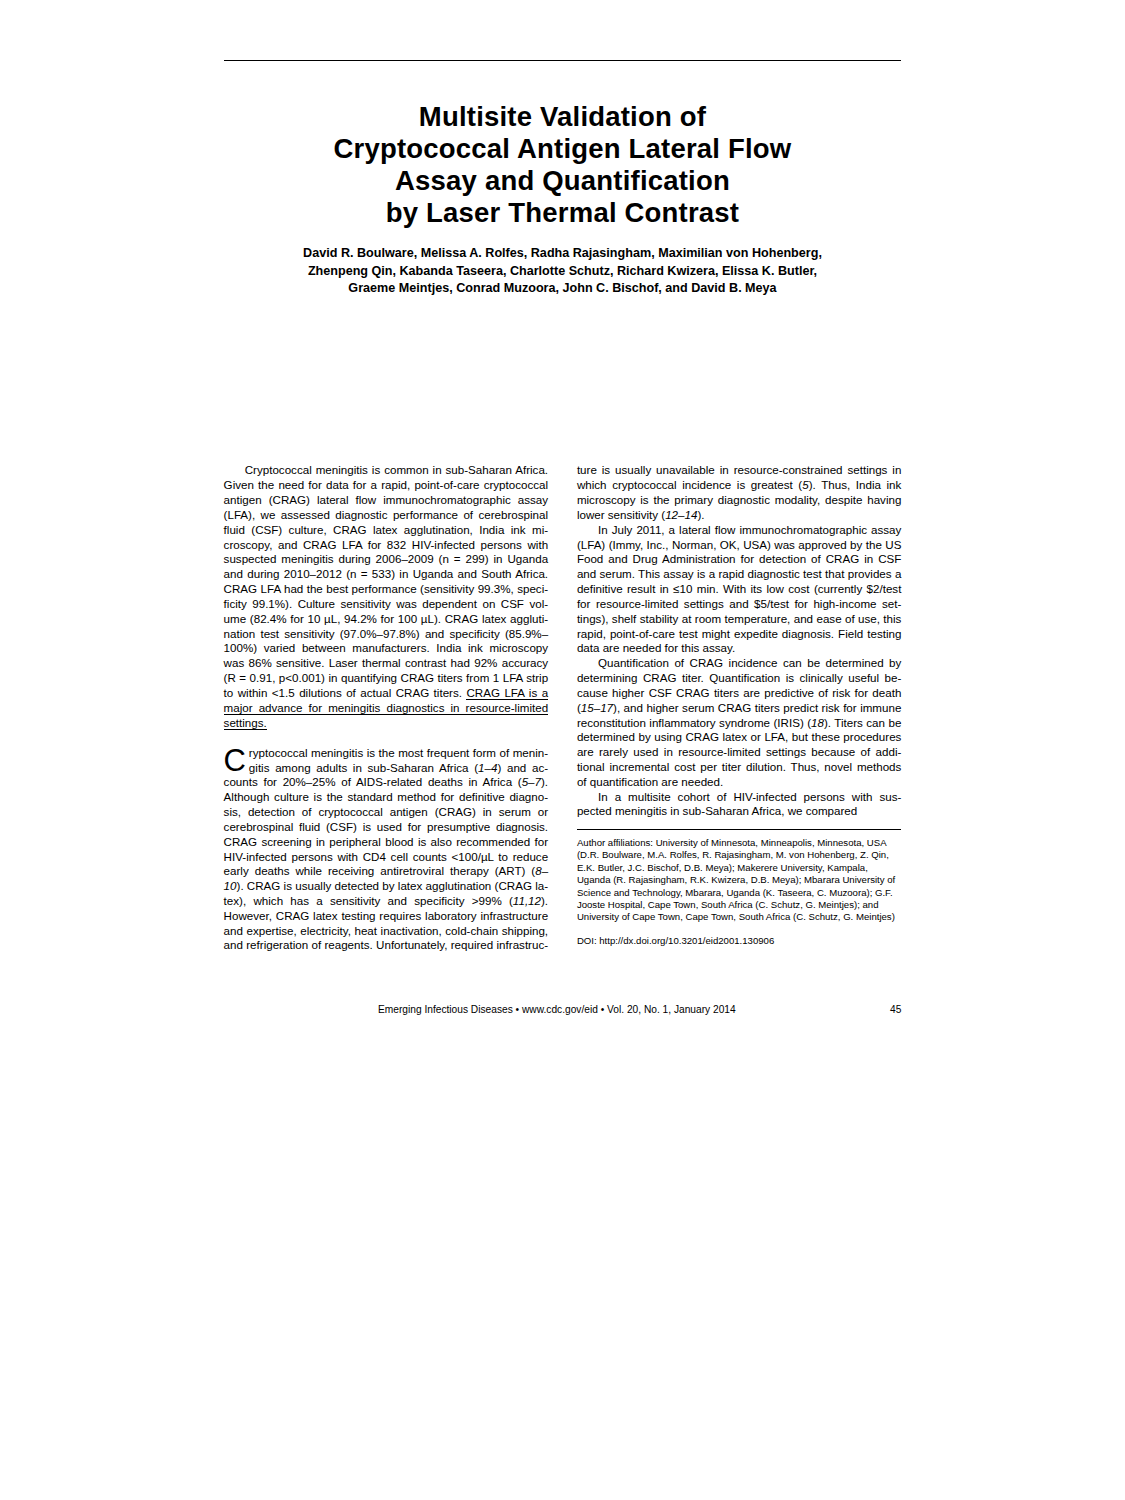Multisite Validation of
Cryptococcal Antigen Lateral Flow
Assay and Quantification
by Laser Thermal Contrast
David R. Boulware, Melissa A. Rolfes, Radha Rajasingham, Maximilian von Hohenberg,
Zhenpeng Qin, Kabanda Taseera, Charlotte Schutz, Richard Kwizera, Elissa K. Butler,
Graeme Meintjes, Conrad Muzoora, John C. Bischof, and David B. Meya
Cryptococcal meningitis is common in sub-Saharan Africa. Given the need for data for a rapid, point-of-care cryptococcal antigen (CRAG) lateral flow immunochromatographic assay (LFA), we assessed diagnostic performance of cerebrospinal fluid (CSF) culture, CRAG latex agglutination, India ink microscopy, and CRAG LFA for 832 HIV-infected persons with suspected meningitis during 2006–2009 (n = 299) in Uganda and during 2010–2012 (n = 533) in Uganda and South Africa. CRAG LFA had the best performance (sensitivity 99.3%, specificity 99.1%). Culture sensitivity was dependent on CSF volume (82.4% for 10 µL, 94.2% for 100 µL). CRAG latex agglutination test sensitivity (97.0%–97.8%) and specificity (85.9%–100%) varied between manufacturers. India ink microscopy was 86% sensitive. Laser thermal contrast had 92% accuracy (R = 0.91, p<0.001) in quantifying CRAG titers from 1 LFA strip to within <1.5 dilutions of actual CRAG titers. CRAG LFA is a major advance for meningitis diagnostics in resource-limited settings.
Cryptococcal meningitis is the most frequent form of meningitis among adults in sub-Saharan Africa (1–4) and accounts for 20%–25% of AIDS-related deaths in Africa (5–7). Although culture is the standard method for definitive diagnosis, detection of cryptococcal antigen (CRAG) in serum or cerebrospinal fluid (CSF) is used for presumptive diagnosis. CRAG screening in peripheral blood is also recommended for HIV-infected persons with CD4 cell counts <100/µL to reduce early deaths while receiving antiretroviral therapy (ART) (8–10). CRAG is usually detected by latex agglutination (CRAG latex), which has a sensitivity and specificity >99% (11,12). However, CRAG latex testing requires laboratory infrastructure and expertise, electricity, heat inactivation, cold-chain shipping, and refrigeration of reagents. Unfortunately, required infrastructure is usually unavailable in resource-constrained settings in which cryptococcal incidence is greatest (5). Thus, India ink microscopy is the primary diagnostic modality, despite having lower sensitivity (12–14).
In July 2011, a lateral flow immunochromatographic assay (LFA) (Immy, Inc., Norman, OK, USA) was approved by the US Food and Drug Administration for detection of CRAG in CSF and serum. This assay is a rapid diagnostic test that provides a definitive result in ≤10 min. With its low cost (currently $2/test for resource-limited settings and $5/test for high-income settings), shelf stability at room temperature, and ease of use, this rapid, point-of-care test might expedite diagnosis. Field testing data are needed for this assay.
Quantification of CRAG incidence can be determined by determining CRAG titer. Quantification is clinically useful because higher CSF CRAG titers are predictive of risk for death (15–17), and higher serum CRAG titers predict risk for immune reconstitution inflammatory syndrome (IRIS) (18). Titers can be determined by using CRAG latex or LFA, but these procedures are rarely used in resource-limited settings because of additional incremental cost per titer dilution. Thus, novel methods of quantification are needed.
In a multisite cohort of HIV-infected persons with suspected meningitis in sub-Saharan Africa, we compared
Author affiliations: University of Minnesota, Minneapolis, Minnesota, USA (D.R. Boulware, M.A. Rolfes, R. Rajasingham, M. von Hohenberg, Z. Qin, E.K. Butler, J.C. Bischof, D.B. Meya); Makerere University, Kampala, Uganda (R. Rajasingham, R.K. Kwizera, D.B. Meya); Mbarara University of Science and Technology, Mbarara, Uganda (K. Taseera, C. Muzoora); G.F. Jooste Hospital, Cape Town, South Africa (C. Schutz, G. Meintjes); and University of Cape Town, Cape Town, South Africa (C. Schutz, G. Meintjes)
DOI: http://dx.doi.org/10.3201/eid2001.130906
Emerging Infectious Diseases • www.cdc.gov/eid • Vol. 20, No. 1, January 2014 45